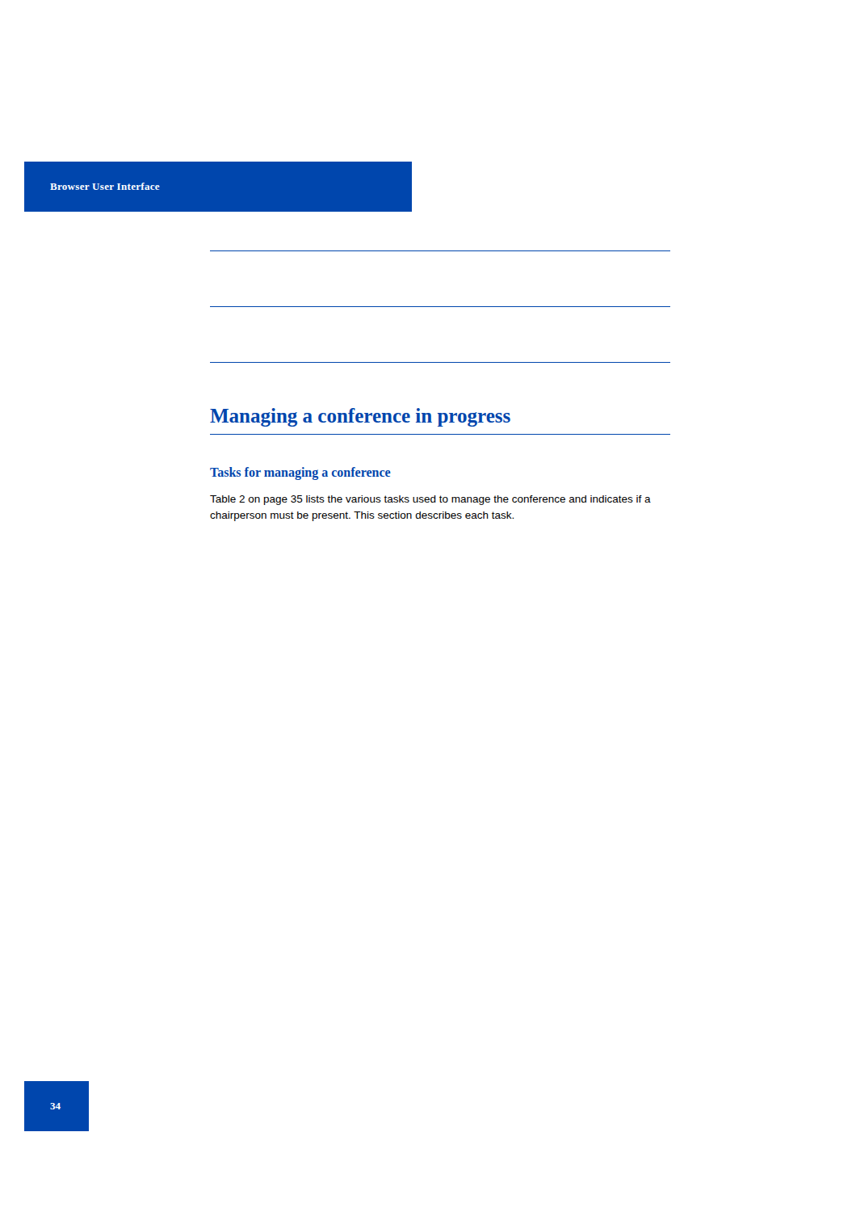Browser User Interface
Managing a conference in progress
Tasks for managing a conference
Table 2 on page 35 lists the various tasks used to manage the conference and indicates if a chairperson must be present. This section describes each task.
34